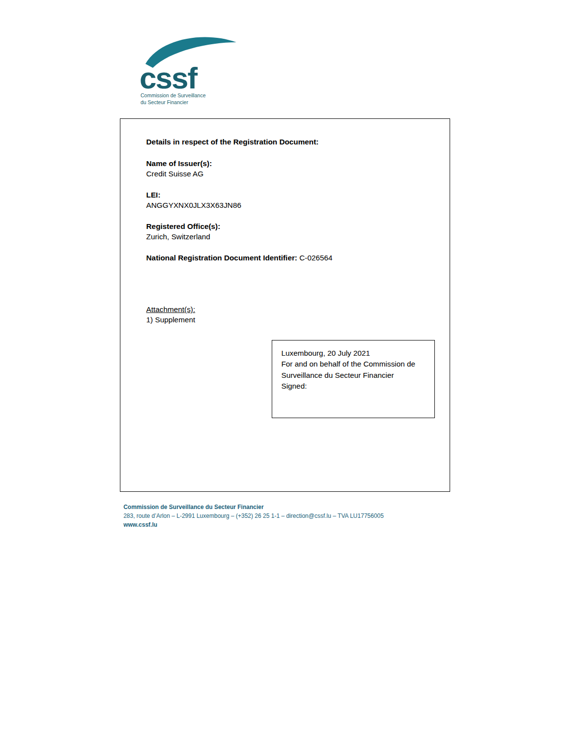cssf Commission de Surveillance du Secteur Financier
Details in respect of the Registration Document:
Name of Issuer(s): Credit Suisse AG
LEI: ANGGYXNX0JLX3X63JN86
Registered Office(s): Zurich, Switzerland
National Registration Document Identifier: C-026564
Attachment(s):
1) Supplement
Luxembourg, 20 July 2021
For and on behalf of the Commission de Surveillance du Secteur Financier
Signed:
Commission de Surveillance du Secteur Financier
283, route d’Arlon – L-2991 Luxembourg – (+352) 26 25 1-1 – direction@cssf.lu – TVA LU17756005
www.cssf.lu